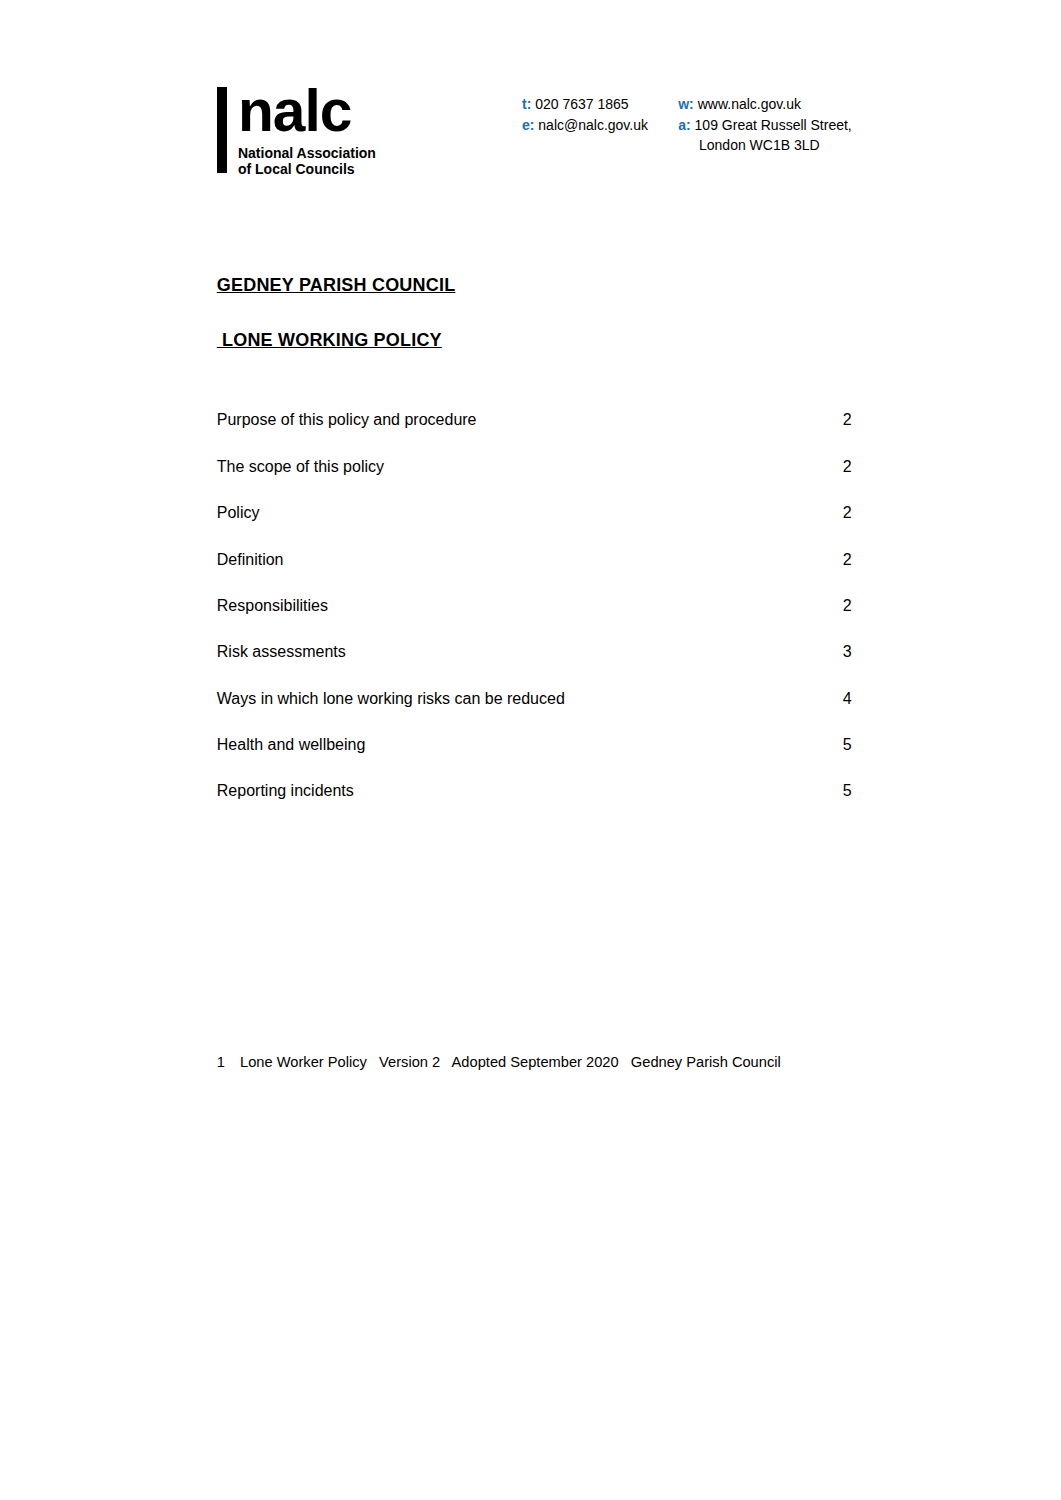nalc
National Association
of Local Councils
t: 020 7637 1865
e: nalc@nalc.gov.uk w: www.nalc.gov.uk
a: 109 Great Russell Street,
London WC1B 3LD
GEDNEY PARISH COUNCIL
LONE WORKING POLICY
Purpose of this policy and procedure 2
The scope of this policy 2
Policy 2
Definition 2
Responsibilities 2
Risk assessments 3
Ways in which lone working risks can be reduced 4
Health and wellbeing 5
Reporting incidents 5
1 Lone Worker Policy Version 2 Adopted September 2020 Gedney Parish Council